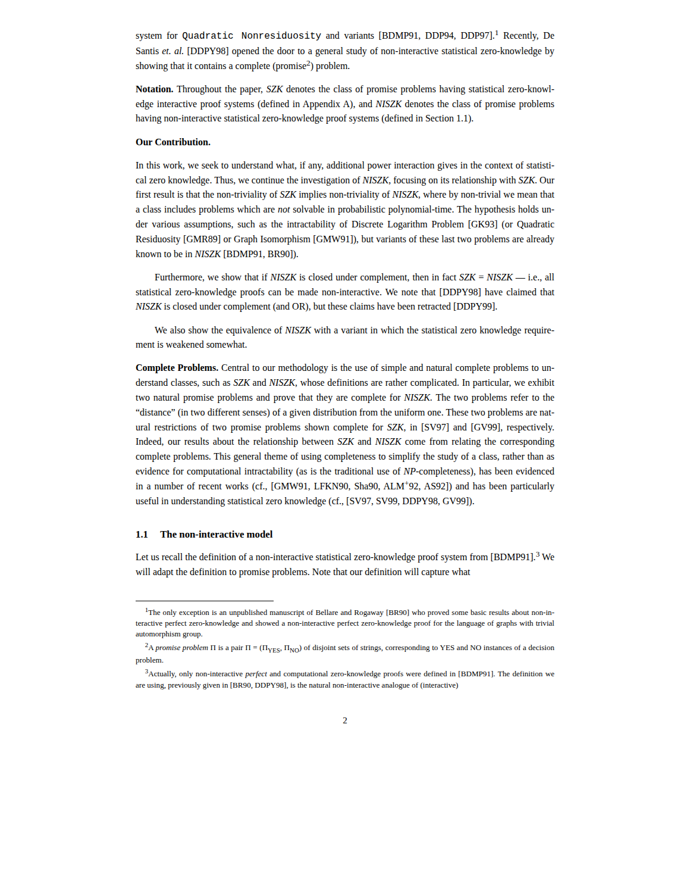system for Quadratic Nonresiduosity and variants [BDMP91, DDP94, DDP97].1 Recently, De Santis et. al. [DDPY98] opened the door to a general study of non-interactive statistical zero-knowledge by showing that it contains a complete (promise2) problem.
Notation. Throughout the paper, SZK denotes the class of promise problems having statistical zero-knowledge interactive proof systems (defined in Appendix A), and NISZK denotes the class of promise problems having non-interactive statistical zero-knowledge proof systems (defined in Section 1.1).
Our Contribution.
In this work, we seek to understand what, if any, additional power interaction gives in the context of statistical zero knowledge. Thus, we continue the investigation of NISZK, focusing on its relationship with SZK. Our first result is that the non-triviality of SZK implies non-triviality of NISZK, where by non-trivial we mean that a class includes problems which are not solvable in probabilistic polynomial-time. The hypothesis holds under various assumptions, such as the intractability of Discrete Logarithm Problem [GK93] (or Quadratic Residuosity [GMR89] or Graph Isomorphism [GMW91]), but variants of these last two problems are already known to be in NISZK [BDMP91, BR90]).
Furthermore, we show that if NISZK is closed under complement, then in fact SZK = NISZK — i.e., all statistical zero-knowledge proofs can be made non-interactive. We note that [DDPY98] have claimed that NISZK is closed under complement (and OR), but these claims have been retracted [DDPY99].
We also show the equivalence of NISZK with a variant in which the statistical zero knowledge requirement is weakened somewhat.
Complete Problems. Central to our methodology is the use of simple and natural complete problems to understand classes, such as SZK and NISZK, whose definitions are rather complicated. In particular, we exhibit two natural promise problems and prove that they are complete for NISZK. The two problems refer to the “distance” (in two different senses) of a given distribution from the uniform one. These two problems are natural restrictions of two promise problems shown complete for SZK, in [SV97] and [GV99], respectively. Indeed, our results about the relationship between SZK and NISZK come from relating the corresponding complete problems. This general theme of using completeness to simplify the study of a class, rather than as evidence for computational intractability (as is the traditional use of NP-completeness), has been evidenced in a number of recent works (cf., [GMW91, LFKN90, Sha90, ALM+92, AS92]) and has been particularly useful in understanding statistical zero knowledge (cf., [SV97, SV99, DDPY98, GV99]).
1.1 The non-interactive model
Let us recall the definition of a non-interactive statistical zero-knowledge proof system from [BDMP91].3 We will adapt the definition to promise problems. Note that our definition will capture what
1The only exception is an unpublished manuscript of Bellare and Rogaway [BR90] who proved some basic results about non-interactive perfect zero-knowledge and showed a non-interactive perfect zero-knowledge proof for the language of graphs with trivial automorphism group.
2A promise problem Π is a pair Π = (ΠYES, ΠNO) of disjoint sets of strings, corresponding to YES and NO instances of a decision problem.
3Actually, only non-interactive perfect and computational zero-knowledge proofs were defined in [BDMP91]. The definition we are using, previously given in [BR90, DDPY98], is the natural non-interactive analogue of (interactive)
2